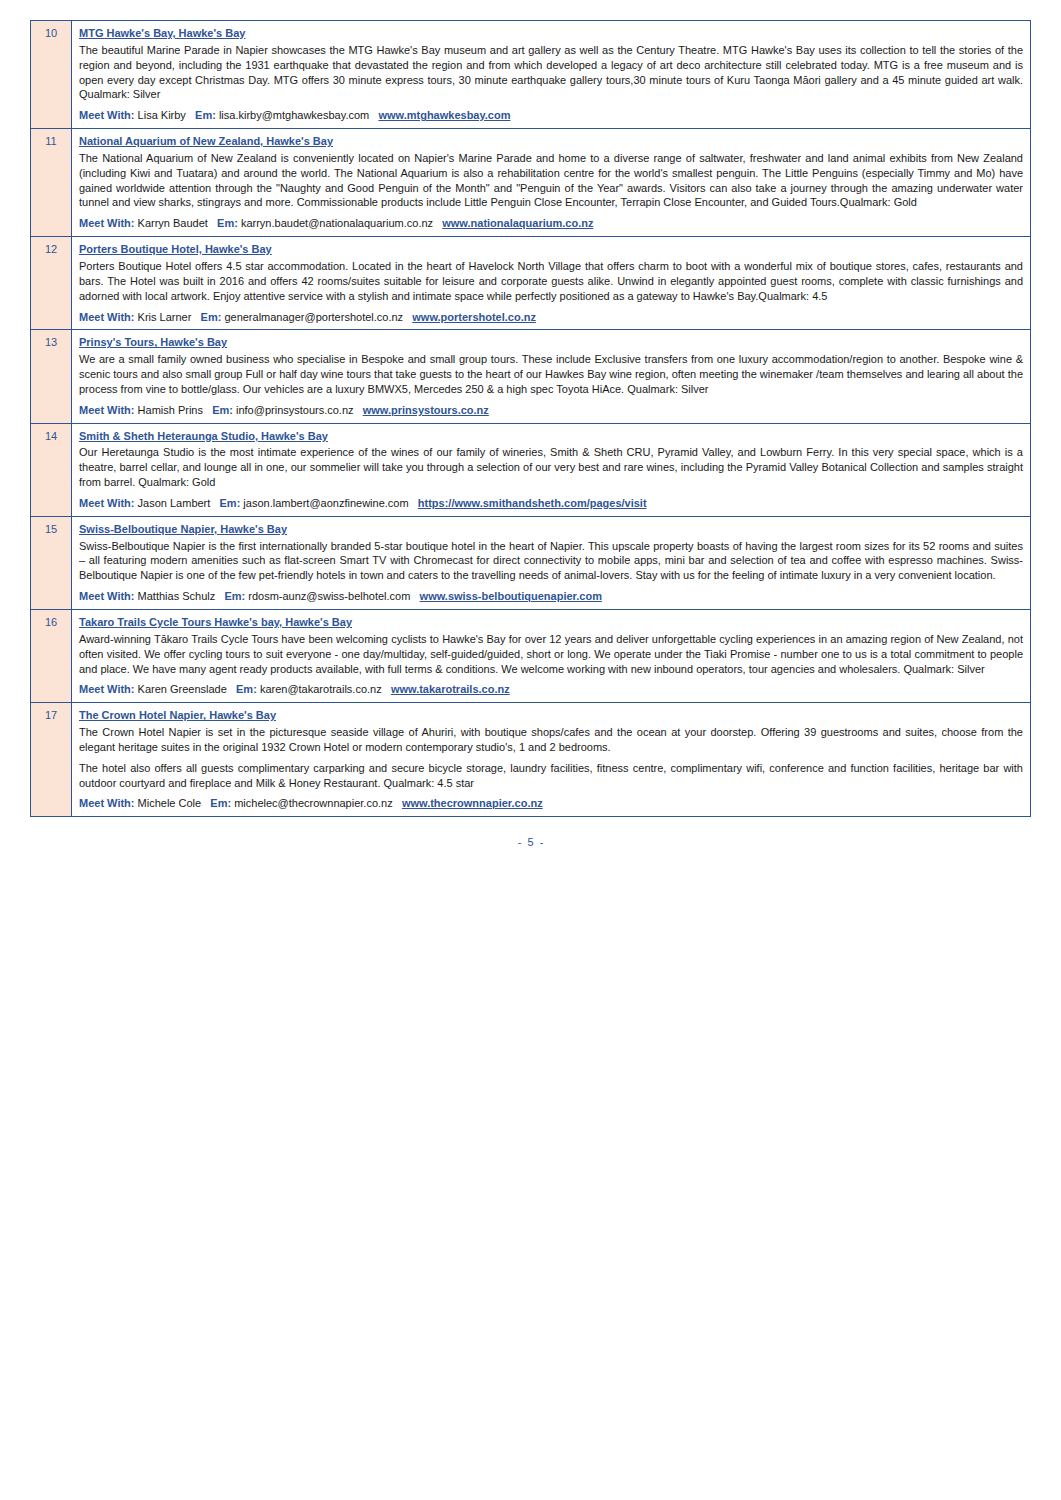| 10 | MTG Hawke's Bay, Hawke's Bay The beautiful Marine Parade in Napier showcases the MTG Hawke's Bay museum and art gallery as well as the Century Theatre. MTG Hawke's Bay uses its collection to tell the stories of the region and beyond, including the 1931 earthquake that devastated the region and from which developed a legacy of art deco architecture still celebrated today. MTG is a free museum and is open every day except Christmas Day. MTG offers 30 minute express tours, 30 minute earthquake gallery tours,30 minute tours of Kuru Taonga Māori gallery and a 45 minute guided art walk. Qualmark: Silver Meet With: Lisa Kirby Em: lisa.kirby@mtghawkesbay.com www.mtghawkesbay.com |
| 11 | National Aquarium of New Zealand, Hawke's Bay The National Aquarium of New Zealand is conveniently located on Napier's Marine Parade and home to a diverse range of saltwater, freshwater and land animal exhibits from New Zealand (including Kiwi and Tuatara) and around the world. The National Aquarium is also a rehabilitation centre for the world's smallest penguin. The Little Penguins (especially Timmy and Mo) have gained worldwide attention through the "Naughty and Good Penguin of the Month" and "Penguin of the Year" awards. Visitors can also take a journey through the amazing underwater water tunnel and view sharks, stingrays and more. Commissionable products include Little Penguin Close Encounter, Terrapin Close Encounter, and Guided Tours.Qualmark: Gold Meet With: Karryn Baudet Em: karryn.baudet@nationalaquarium.co.nz www.nationalaquarium.co.nz |
| 12 | Porters Boutique Hotel, Hawke's Bay Porters Boutique Hotel offers 4.5 star accommodation. Located in the heart of Havelock North Village that offers charm to boot with a wonderful mix of boutique stores, cafes, restaurants and bars. The Hotel was built in 2016 and offers 42 rooms/suites suitable for leisure and corporate guests alike. Unwind in elegantly appointed guest rooms, complete with classic furnishings and adorned with local artwork. Enjoy attentive service with a stylish and intimate space while perfectly positioned as a gateway to Hawke's Bay.Qualmark: 4.5 Meet With: Kris Larner Em: generalmanager@portershotel.co.nz www.portershotel.co.nz |
| 13 | Prinsy's Tours, Hawke's Bay We are a small family owned business who specialise in Bespoke and small group tours. These include Exclusive transfers from one luxury accommodation/region to another. Bespoke wine & scenic tours and also small group Full or half day wine tours that take guests to the heart of our Hawkes Bay wine region, often meeting the winemaker /team themselves and learing all about the process from vine to bottle/glass. Our vehicles are a luxury BMWX5, Mercedes 250 & a high spec Toyota HiAce. Qualmark: Silver Meet With: Hamish Prins Em: info@prinsystours.co.nz www.prinsystours.co.nz |
| 14 | Smith & Sheth Heteraunga Studio, Hawke's Bay Our Heretaunga Studio is the most intimate experience of the wines of our family of wineries, Smith & Sheth CRU, Pyramid Valley, and Lowburn Ferry. In this very special space, which is a theatre, barrel cellar, and lounge all in one, our sommelier will take you through a selection of our very best and rare wines, including the Pyramid Valley Botanical Collection and samples straight from barrel. Qualmark: Gold Meet With: Jason Lambert Em: jason.lambert@aonzfinewine.com https://www.smithandsheth.com/pages/visit |
| 15 | Swiss-Belboutique Napier, Hawke's Bay Swiss-Belboutique Napier is the first internationally branded 5-star boutique hotel in the heart of Napier. This upscale property boasts of having the largest room sizes for its 52 rooms and suites – all featuring modern amenities such as flat-screen Smart TV with Chromecast for direct connectivity to mobile apps, mini bar and selection of tea and coffee with espresso machines. Swiss-Belboutique Napier is one of the few pet-friendly hotels in town and caters to the travelling needs of animal-lovers. Stay with us for the feeling of intimate luxury in a very convenient location. Meet With: Matthias Schulz Em: rdosm-aunz@swiss-belhotel.com www.swiss-belboutiquenapier.com |
| 16 | Takaro Trails Cycle Tours Hawke's bay, Hawke's Bay Award-winning Tākaro Trails Cycle Tours have been welcoming cyclists to Hawke's Bay for over 12 years and deliver unforgettable cycling experiences in an amazing region of New Zealand, not often visited. We offer cycling tours to suit everyone - one day/multiday, self-guided/guided, short or long. We operate under the Tiaki Promise - number one to us is a total commitment to people and place. We have many agent ready products available, with full terms & conditions. We welcome working with new inbound operators, tour agencies and wholesalers. Qualmark: Silver Meet With: Karen Greenslade Em: karen@takarotrails.co.nz www.takarotrails.co.nz |
| 17 | The Crown Hotel Napier, Hawke's Bay The Crown Hotel Napier is set in the picturesque seaside village of Ahuriri, with boutique shops/cafes and the ocean at your doorstep. Offering 39 guestrooms and suites, choose from the elegant heritage suites in the original 1932 Crown Hotel or modern contemporary studio's, 1 and 2 bedrooms. The hotel also offers all guests complimentary carparking and secure bicycle storage, laundry facilities, fitness centre, complimentary wifi, conference and function facilities, heritage bar with outdoor courtyard and fireplace and Milk & Honey Restaurant. Qualmark: 4.5 star Meet With: Michele Cole Em: michelec@thecrownnapier.co.nz www.thecrownnapier.co.nz |
- 5 -